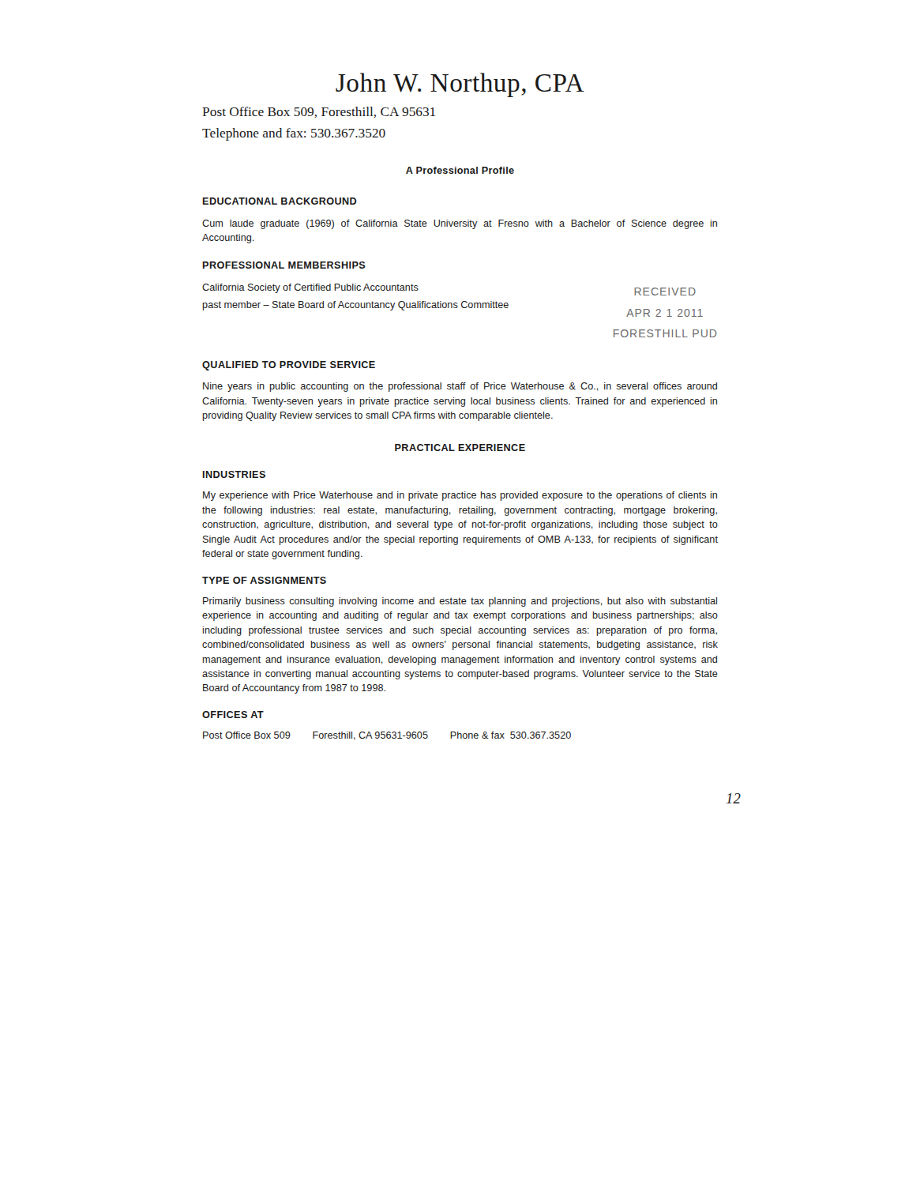John W. Northup, CPA
Post Office Box 509, Foresthill, CA 95631
Telephone and fax: 530.367.3520
A Professional Profile
EDUCATIONAL BACKGROUND
Cum laude graduate (1969) of California State University at Fresno with a Bachelor of Science degree in Accounting.
PROFESSIONAL MEMBERSHIPS
California Society of Certified Public Accountants
past member – State Board of Accountancy Qualifications Committee
RECEIVED
APR 2 1 2011
FORESTHILL PUD
QUALIFIED TO PROVIDE SERVICE
Nine years in public accounting on the professional staff of Price Waterhouse & Co., in several offices around California. Twenty-seven years in private practice serving local business clients. Trained for and experienced in providing Quality Review services to small CPA firms with comparable clientele.
PRACTICAL EXPERIENCE
INDUSTRIES
My experience with Price Waterhouse and in private practice has provided exposure to the operations of clients in the following industries: real estate, manufacturing, retailing, government contracting, mortgage brokering, construction, agriculture, distribution, and several type of not-for-profit organizations, including those subject to Single Audit Act procedures and/or the special reporting requirements of OMB A-133, for recipients of significant federal or state government funding.
TYPE OF ASSIGNMENTS
Primarily business consulting involving income and estate tax planning and projections, but also with substantial experience in accounting and auditing of regular and tax exempt corporations and business partnerships; also including professional trustee services and such special accounting services as: preparation of pro forma, combined/consolidated business as well as owners' personal financial statements, budgeting assistance, risk management and insurance evaluation, developing management information and inventory control systems and assistance in converting manual accounting systems to computer-based programs. Volunteer service to the State Board of Accountancy from 1987 to 1998.
OFFICES AT
Post Office Box 509 Foresthill, CA 95631-9605 Phone & fax 530.367.3520
12